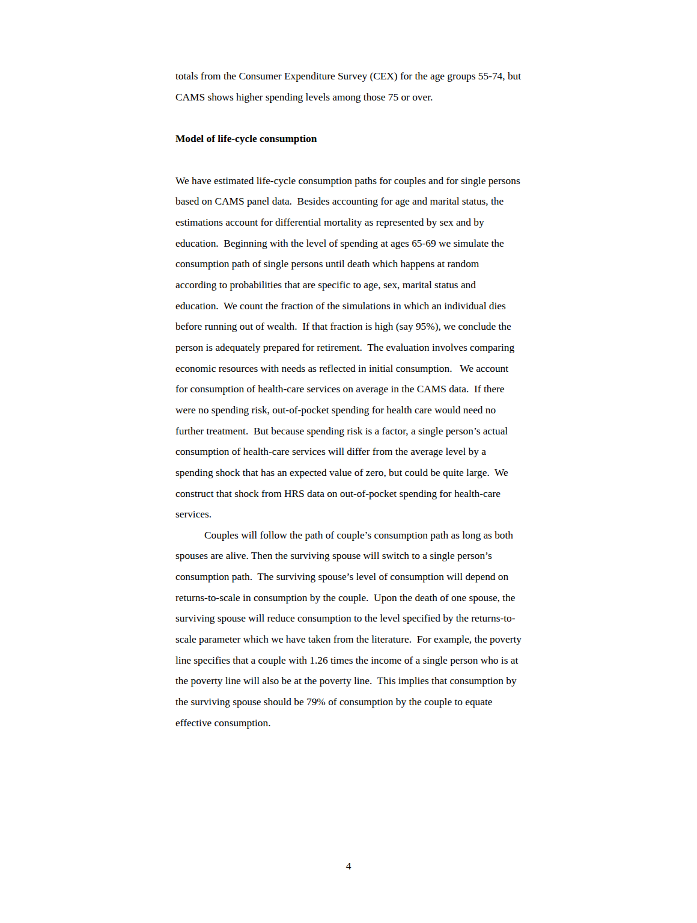totals from the Consumer Expenditure Survey (CEX) for the age groups 55-74, but CAMS shows higher spending levels among those 75 or over.
Model of life-cycle consumption
We have estimated life-cycle consumption paths for couples and for single persons based on CAMS panel data. Besides accounting for age and marital status, the estimations account for differential mortality as represented by sex and by education. Beginning with the level of spending at ages 65-69 we simulate the consumption path of single persons until death which happens at random according to probabilities that are specific to age, sex, marital status and education. We count the fraction of the simulations in which an individual dies before running out of wealth. If that fraction is high (say 95%), we conclude the person is adequately prepared for retirement. The evaluation involves comparing economic resources with needs as reflected in initial consumption. We account for consumption of health-care services on average in the CAMS data. If there were no spending risk, out-of-pocket spending for health care would need no further treatment. But because spending risk is a factor, a single person’s actual consumption of health-care services will differ from the average level by a spending shock that has an expected value of zero, but could be quite large. We construct that shock from HRS data on out-of-pocket spending for health-care services.
Couples will follow the path of couple’s consumption path as long as both spouses are alive. Then the surviving spouse will switch to a single person’s consumption path. The surviving spouse’s level of consumption will depend on returns-to-scale in consumption by the couple. Upon the death of one spouse, the surviving spouse will reduce consumption to the level specified by the returns-to-scale parameter which we have taken from the literature. For example, the poverty line specifies that a couple with 1.26 times the income of a single person who is at the poverty line will also be at the poverty line. This implies that consumption by the surviving spouse should be 79% of consumption by the couple to equate effective consumption.
4